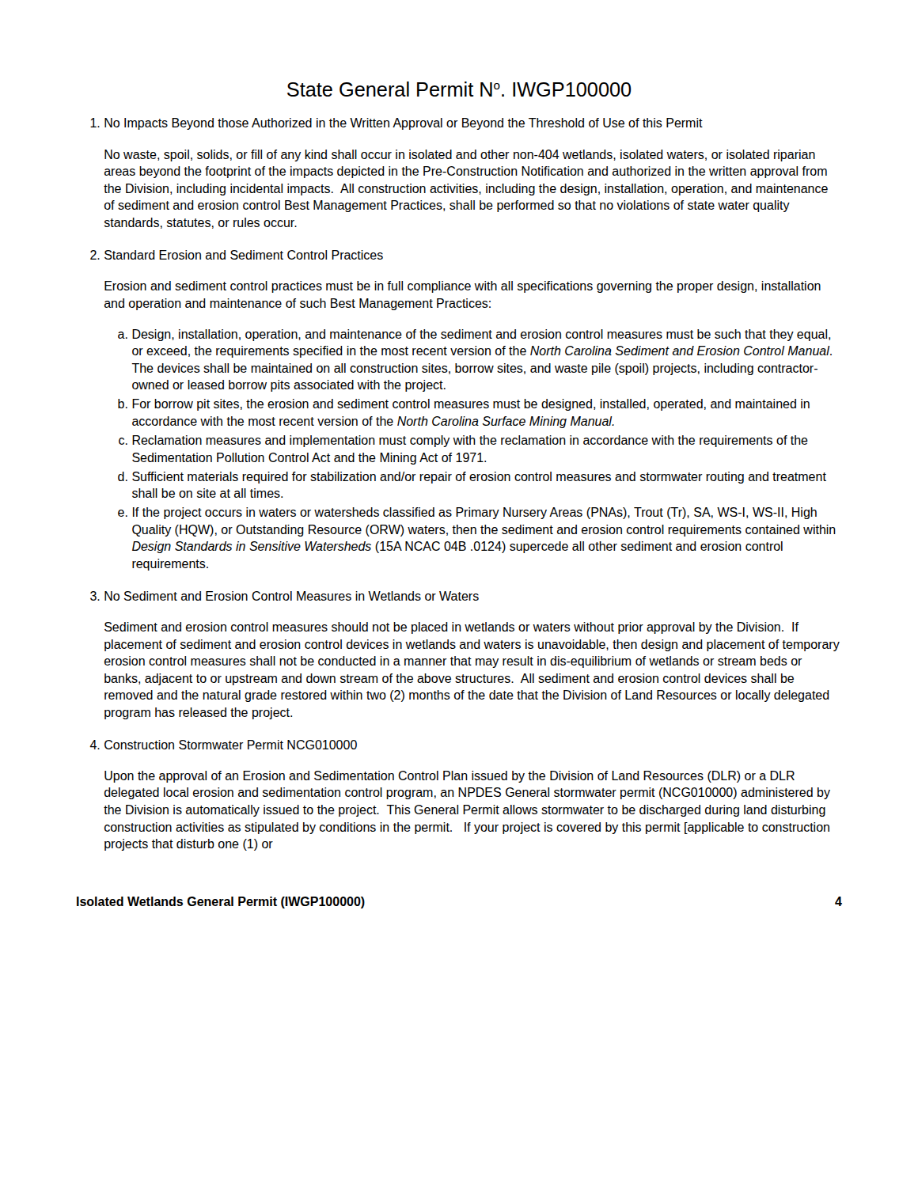State General Permit No. IWGP100000
No Impacts Beyond those Authorized in the Written Approval or Beyond the Threshold of Use of this Permit
No waste, spoil, solids, or fill of any kind shall occur in isolated and other non-404 wetlands, isolated waters, or isolated riparian areas beyond the footprint of the impacts depicted in the Pre-Construction Notification and authorized in the written approval from the Division, including incidental impacts. All construction activities, including the design, installation, operation, and maintenance of sediment and erosion control Best Management Practices, shall be performed so that no violations of state water quality standards, statutes, or rules occur.
Standard Erosion and Sediment Control Practices
Erosion and sediment control practices must be in full compliance with all specifications governing the proper design, installation and operation and maintenance of such Best Management Practices:
Design, installation, operation, and maintenance of the sediment and erosion control measures must be such that they equal, or exceed, the requirements specified in the most recent version of the North Carolina Sediment and Erosion Control Manual. The devices shall be maintained on all construction sites, borrow sites, and waste pile (spoil) projects, including contractor-owned or leased borrow pits associated with the project.
For borrow pit sites, the erosion and sediment control measures must be designed, installed, operated, and maintained in accordance with the most recent version of the North Carolina Surface Mining Manual.
Reclamation measures and implementation must comply with the reclamation in accordance with the requirements of the Sedimentation Pollution Control Act and the Mining Act of 1971.
Sufficient materials required for stabilization and/or repair of erosion control measures and stormwater routing and treatment shall be on site at all times.
If the project occurs in waters or watersheds classified as Primary Nursery Areas (PNAs), Trout (Tr), SA, WS-I, WS-II, High Quality (HQW), or Outstanding Resource (ORW) waters, then the sediment and erosion control requirements contained within Design Standards in Sensitive Watersheds (15A NCAC 04B .0124) supercede all other sediment and erosion control requirements.
No Sediment and Erosion Control Measures in Wetlands or Waters
Sediment and erosion control measures should not be placed in wetlands or waters without prior approval by the Division. If placement of sediment and erosion control devices in wetlands and waters is unavoidable, then design and placement of temporary erosion control measures shall not be conducted in a manner that may result in dis-equilibrium of wetlands or stream beds or banks, adjacent to or upstream and down stream of the above structures. All sediment and erosion control devices shall be removed and the natural grade restored within two (2) months of the date that the Division of Land Resources or locally delegated program has released the project.
Construction Stormwater Permit NCG010000
Upon the approval of an Erosion and Sedimentation Control Plan issued by the Division of Land Resources (DLR) or a DLR delegated local erosion and sedimentation control program, an NPDES General stormwater permit (NCG010000) administered by the Division is automatically issued to the project. This General Permit allows stormwater to be discharged during land disturbing construction activities as stipulated by conditions in the permit. If your project is covered by this permit [applicable to construction projects that disturb one (1) or
Isolated Wetlands General Permit (IWGP100000) 4